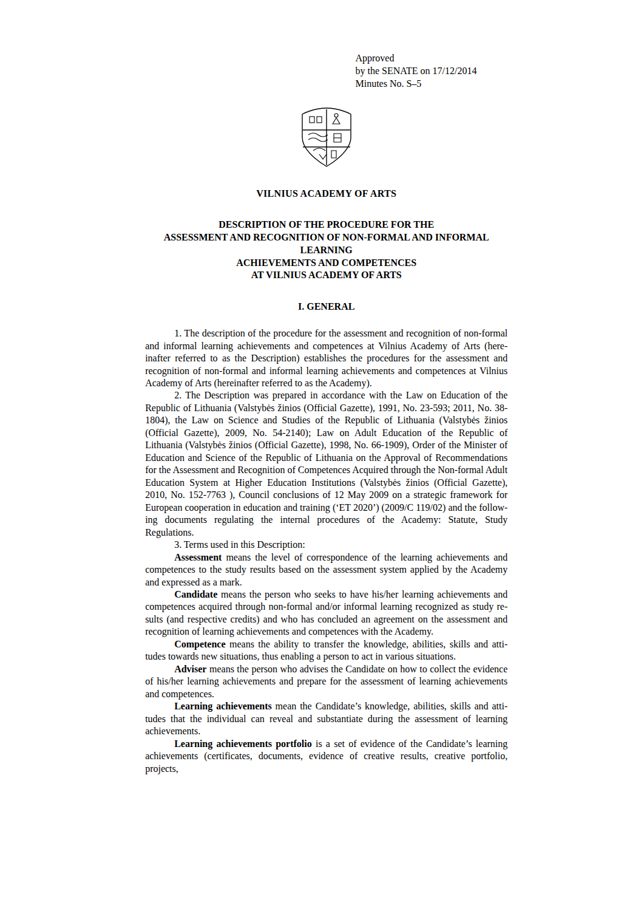Approved
by the SENATE on 17/12/2014
Minutes No. S–5
VILNIUS ACADEMY OF ARTS
DESCRIPTION OF THE PROCEDURE FOR THE
ASSESSMENT AND RECOGNITION OF NON-FORMAL AND INFORMAL LEARNING
ACHIEVEMENTS AND COMPETENCES
AT VILNIUS ACADEMY OF ARTS
I. GENERAL
1. The description of the procedure for the assessment and recognition of non-formal and informal learning achievements and competences at Vilnius Academy of Arts (hereinafter referred to as the Description) establishes the procedures for the assessment and recognition of non-formal and informal learning achievements and competences at Vilnius Academy of Arts (hereinafter referred to as the Academy).
2. The Description was prepared in accordance with the Law on Education of the Republic of Lithuania (Valstybės žinios (Official Gazette), 1991, No. 23-593; 2011, No. 38-1804), the Law on Science and Studies of the Republic of Lithuania (Valstybės žinios (Official Gazette), 2009, No. 54-2140); Law on Adult Education of the Republic of Lithuania (Valstybės žinios (Official Gazette), 1998, No. 66-1909), Order of the Minister of Education and Science of the Republic of Lithuania on the Approval of Recommendations for the Assessment and Recognition of Competences Acquired through the Non-formal Adult Education System at Higher Education Institutions (Valstybės žinios (Official Gazette), 2010, No. 152-7763 ), Council conclusions of 12 May 2009 on a strategic framework for European cooperation in education and training (‘ET 2020’) (2009/C 119/02) and the following documents regulating the internal procedures of the Academy: Statute, Study Regulations.
3. Terms used in this Description:
Assessment means the level of correspondence of the learning achievements and competences to the study results based on the assessment system applied by the Academy and expressed as a mark.
Candidate means the person who seeks to have his/her learning achievements and competences acquired through non-formal and/or informal learning recognized as study results (and respective credits) and who has concluded an agreement on the assessment and recognition of learning achievements and competences with the Academy.
Competence means the ability to transfer the knowledge, abilities, skills and attitudes towards new situations, thus enabling a person to act in various situations.
Adviser means the person who advises the Candidate on how to collect the evidence of his/her learning achievements and prepare for the assessment of learning achievements and competences.
Learning achievements mean the Candidate’s knowledge, abilities, skills and attitudes that the individual can reveal and substantiate during the assessment of learning achievements.
Learning achievements portfolio is a set of evidence of the Candidate’s learning achievements (certificates, documents, evidence of creative results, creative portfolio, projects,